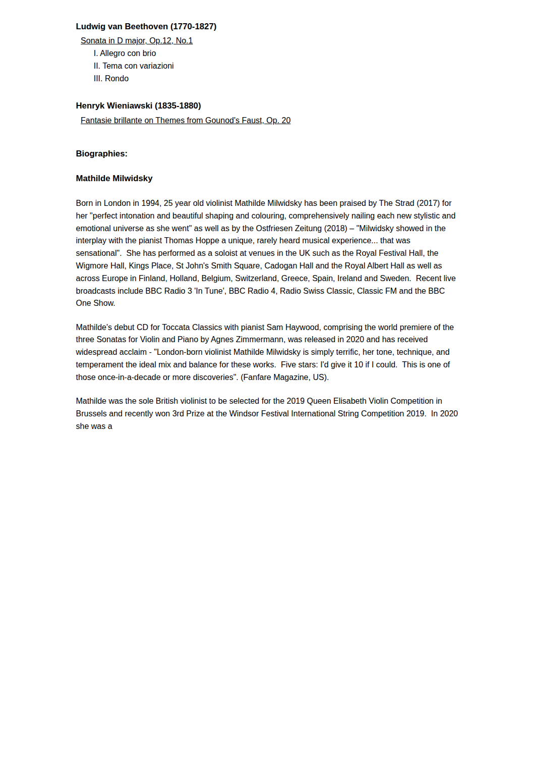Ludwig van Beethoven (1770-1827)
Sonata in D major, Op.12, No.1
I. Allegro con brio
II. Tema con variazioni
III. Rondo
Henryk Wieniawski (1835-1880)
Fantasie brillante on Themes from Gounod's Faust, Op. 20
Biographies:
Mathilde Milwidsky
Born in London in 1994, 25 year old violinist Mathilde Milwidsky has been praised by The Strad (2017) for her "perfect intonation and beautiful shaping and colouring, comprehensively nailing each new stylistic and emotional universe as she went" as well as by the Ostfriesen Zeitung (2018) – "Milwidsky showed in the interplay with the pianist Thomas Hoppe a unique, rarely heard musical experience... that was sensational". She has performed as a soloist at venues in the UK such as the Royal Festival Hall, the Wigmore Hall, Kings Place, St John's Smith Square, Cadogan Hall and the Royal Albert Hall as well as across Europe in Finland, Holland, Belgium, Switzerland, Greece, Spain, Ireland and Sweden. Recent live broadcasts include BBC Radio 3 'In Tune', BBC Radio 4, Radio Swiss Classic, Classic FM and the BBC One Show.
Mathilde's debut CD for Toccata Classics with pianist Sam Haywood, comprising the world premiere of the three Sonatas for Violin and Piano by Agnes Zimmermann, was released in 2020 and has received widespread acclaim - "London-born violinist Mathilde Milwidsky is simply terrific, her tone, technique, and temperament the ideal mix and balance for these works. Five stars: I'd give it 10 if I could. This is one of those once-in-a-decade or more discoveries". (Fanfare Magazine, US).
Mathilde was the sole British violinist to be selected for the 2019 Queen Elisabeth Violin Competition in Brussels and recently won 3rd Prize at the Windsor Festival International String Competition 2019. In 2020 she was a